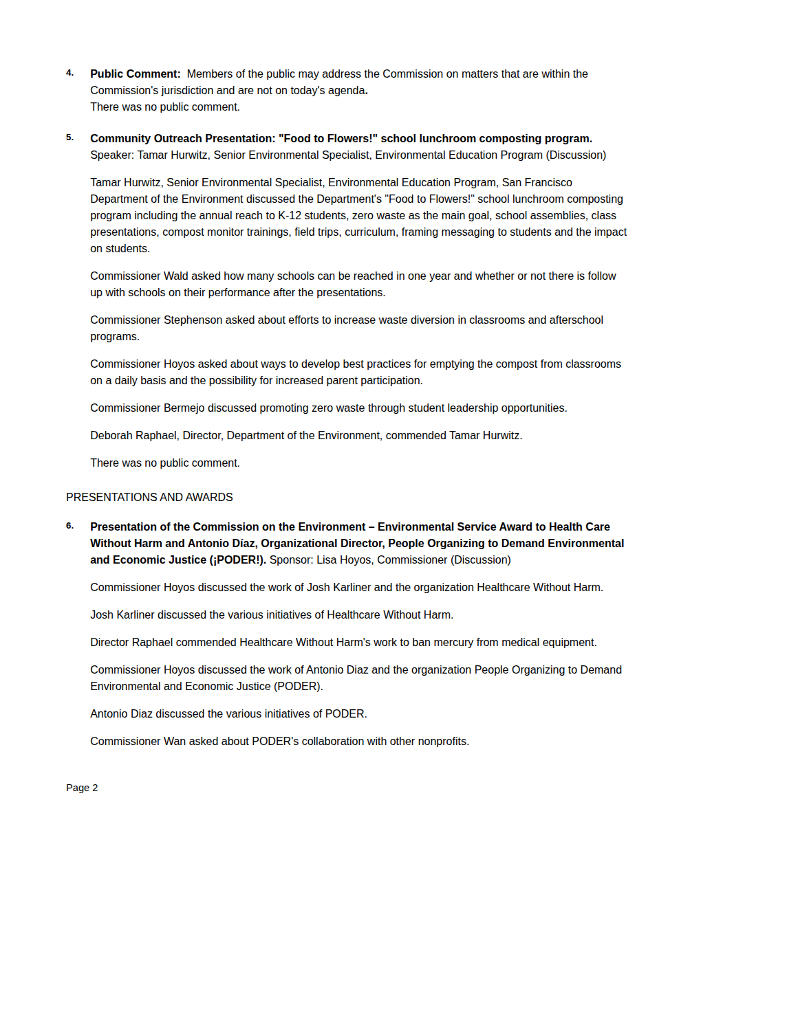4.
Public Comment: Members of the public may address the Commission on matters that are within the Commission's jurisdiction and are not on today's agenda.
There was no public comment.
5.
Community Outreach Presentation: "Food to Flowers!" school lunchroom composting program.
Speaker: Tamar Hurwitz, Senior Environmental Specialist, Environmental Education Program (Discussion)
Tamar Hurwitz, Senior Environmental Specialist, Environmental Education Program, San Francisco Department of the Environment discussed the Department's "Food to Flowers!" school lunchroom composting program including the annual reach to K-12 students, zero waste as the main goal, school assemblies, class presentations, compost monitor trainings, field trips, curriculum, framing messaging to students and the impact on students.
Commissioner Wald asked how many schools can be reached in one year and whether or not there is follow up with schools on their performance after the presentations.
Commissioner Stephenson asked about efforts to increase waste diversion in classrooms and afterschool programs.
Commissioner Hoyos asked about ways to develop best practices for emptying the compost from classrooms on a daily basis and the possibility for increased parent participation.
Commissioner Bermejo discussed promoting zero waste through student leadership opportunities.
Deborah Raphael, Director, Department of the Environment, commended Tamar Hurwitz.
There was no public comment.
PRESENTATIONS AND AWARDS
6.
Presentation of the Commission on the Environment – Environmental Service Award to Health Care Without Harm and Antonio Díaz, Organizational Director, People Organizing to Demand Environmental and Economic Justice (¡PODER!). Sponsor: Lisa Hoyos, Commissioner (Discussion)
Commissioner Hoyos discussed the work of Josh Karliner and the organization Healthcare Without Harm.
Josh Karliner discussed the various initiatives of Healthcare Without Harm.
Director Raphael commended Healthcare Without Harm's work to ban mercury from medical equipment.
Commissioner Hoyos discussed the work of Antonio Diaz and the organization People Organizing to Demand Environmental and Economic Justice (PODER).
Antonio Diaz discussed the various initiatives of PODER.
Commissioner Wan asked about PODER's collaboration with other nonprofits.
Page 2